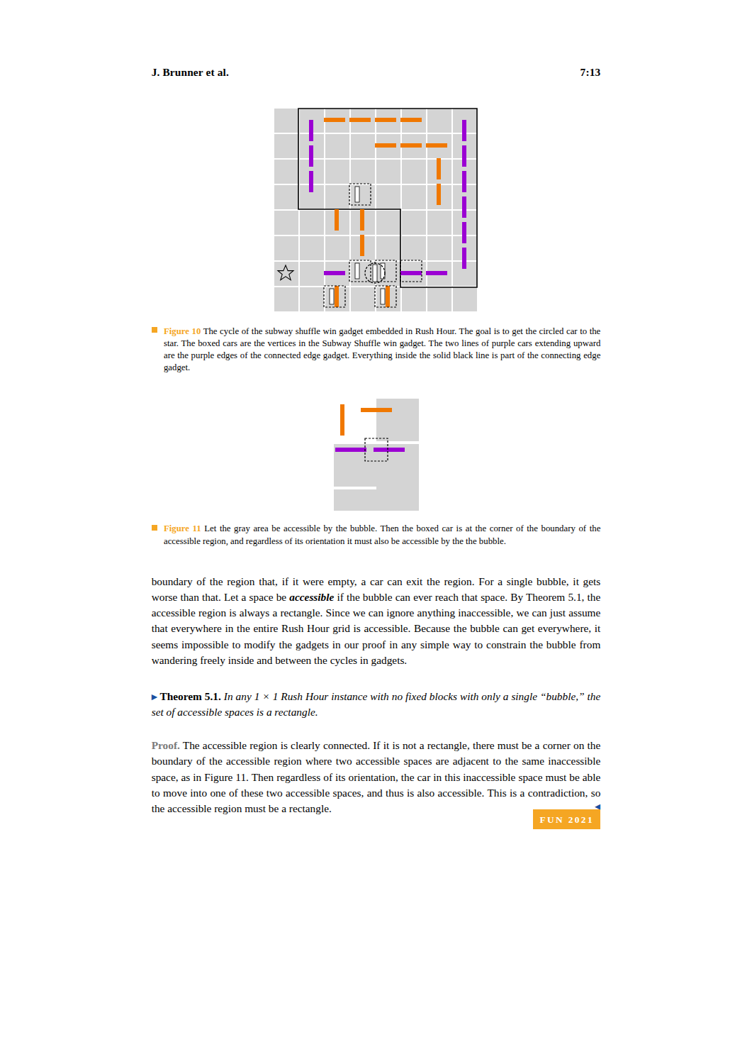J. Brunner et al. 7:13
Figure 10 The cycle of the subway shuffle win gadget embedded in Rush Hour. The goal is to get the circled car to the star. The boxed cars are the vertices in the Subway Shuffle win gadget. The two lines of purple cars extending upward are the purple edges of the connected edge gadget. Everything inside the solid black line is part of the connecting edge gadget.
Figure 11 Let the gray area be accessible by the bubble. Then the boxed car is at the corner of the boundary of the accessible region, and regardless of its orientation it must also be accessible by the the bubble.
boundary of the region that, if it were empty, a car can exit the region. For a single bubble, it gets worse than that. Let a space be accessible if the bubble can ever reach that space. By Theorem 5.1, the accessible region is always a rectangle. Since we can ignore anything inaccessible, we can just assume that everywhere in the entire Rush Hour grid is accessible. Because the bubble can get everywhere, it seems impossible to modify the gadgets in our proof in any simple way to constrain the bubble from wandering freely inside and between the cycles in gadgets.
▸Theorem 5.1. In any 1 × 1 Rush Hour instance with no fixed blocks with only a single “bubble,” the set of accessible spaces is a rectangle.
Proof. The accessible region is clearly connected. If it is not a rectangle, there must be a corner on the boundary of the accessible region where two accessible spaces are adjacent to the same inaccessible space, as in Figure 11. Then regardless of its orientation, the car in this inaccessible space must be able to move into one of these two accessible spaces, and thus is also accessible. This is a contradiction, so the accessible region must be a rectangle. ◂
FUN 2021